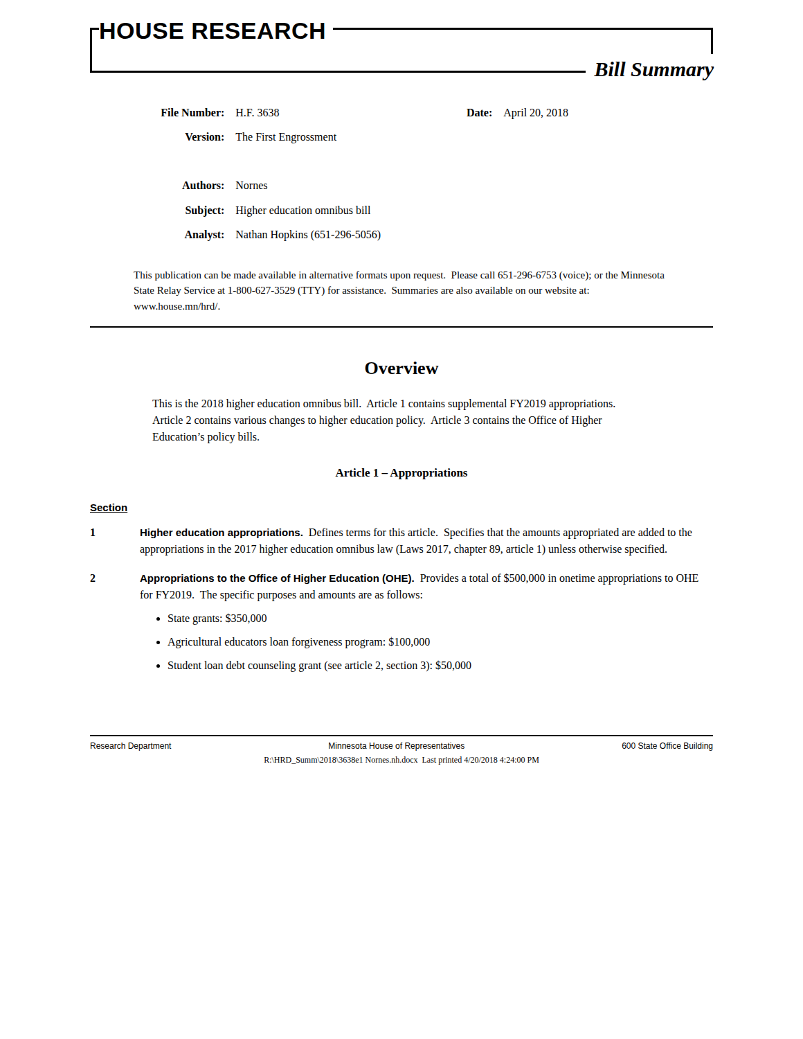HOUSE RESEARCH Bill Summary
| File Number: | H.F. 3638 | Date: | April 20, 2018 |
| Version: | The First Engrossment |
| Authors: | Nornes |
| Subject: | Higher education omnibus bill |
| Analyst: | Nathan Hopkins (651-296-5056) |
This publication can be made available in alternative formats upon request. Please call 651-296-6753 (voice); or the Minnesota State Relay Service at 1-800-627-3529 (TTY) for assistance. Summaries are also available on our website at: www.house.mn/hrd/.
Overview
This is the 2018 higher education omnibus bill. Article 1 contains supplemental FY2019 appropriations. Article 2 contains various changes to higher education policy. Article 3 contains the Office of Higher Education’s policy bills.
Article 1 – Appropriations
Section
| 1 | Higher education appropriations. Defines terms for this article. Specifies that the amounts appropriated are added to the appropriations in the 2017 higher education omnibus law (Laws 2017, chapter 89, article 1) unless otherwise specified. |
| 2 | Appropriations to the Office of Higher Education (OHE). Provides a total of $500,000 in onetime appropriations to OHE for FY2019. The specific purposes and amounts are as follows: State grants: $350,000 Agricultural educators loan forgiveness program: $100,000 Student loan debt counseling grant (see article 2, section 3): $50,000 |
Research Department
Minnesota House of Representatives
600 State Office Building
R:\HRD_Summ\2018\3638e1 Nornes.nh.docx Last printed 4/20/2018 4:24:00 PM